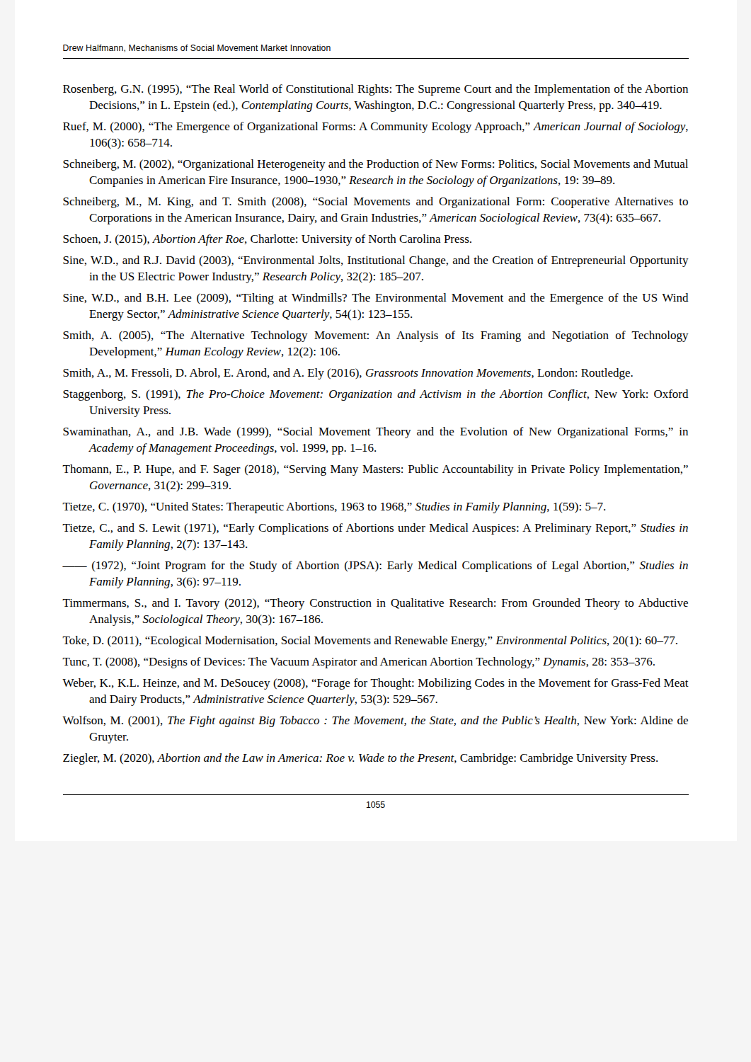Drew Halfmann, Mechanisms of Social Movement Market Innovation
Rosenberg, G.N. (1995), “The Real World of Constitutional Rights: The Supreme Court and the Implementation of the Abortion Decisions,” in L. Epstein (ed.), Contemplating Courts, Washington, D.C.: Congressional Quarterly Press, pp. 340–419.
Ruef, M. (2000), “The Emergence of Organizational Forms: A Community Ecology Approach,” American Journal of Sociology, 106(3): 658–714.
Schneiberg, M. (2002), “Organizational Heterogeneity and the Production of New Forms: Politics, Social Movements and Mutual Companies in American Fire Insurance, 1900–1930,” Research in the Sociology of Organizations, 19: 39–89.
Schneiberg, M., M. King, and T. Smith (2008), “Social Movements and Organizational Form: Cooperative Alternatives to Corporations in the American Insurance, Dairy, and Grain Industries,” American Sociological Review, 73(4): 635–667.
Schoen, J. (2015), Abortion After Roe, Charlotte: University of North Carolina Press.
Sine, W.D., and R.J. David (2003), “Environmental Jolts, Institutional Change, and the Creation of Entrepreneurial Opportunity in the US Electric Power Industry,” Research Policy, 32(2): 185–207.
Sine, W.D., and B.H. Lee (2009), “Tilting at Windmills? The Environmental Movement and the Emergence of the US Wind Energy Sector,” Administrative Science Quarterly, 54(1): 123–155.
Smith, A. (2005), “The Alternative Technology Movement: An Analysis of Its Framing and Negotiation of Technology Development,” Human Ecology Review, 12(2): 106.
Smith, A., M. Fressoli, D. Abrol, E. Arond, and A. Ely (2016), Grassroots Innovation Movements, London: Routledge.
Staggenborg, S. (1991), The Pro-Choice Movement: Organization and Activism in the Abortion Conflict, New York: Oxford University Press.
Swaminathan, A., and J.B. Wade (1999), “Social Movement Theory and the Evolution of New Organizational Forms,” in Academy of Management Proceedings, vol. 1999, pp. 1–16.
Thomann, E., P. Hupe, and F. Sager (2018), “Serving Many Masters: Public Accountability in Private Policy Implementation,” Governance, 31(2): 299–319.
Tietze, C. (1970), “United States: Therapeutic Abortions, 1963 to 1968,” Studies in Family Planning, 1(59): 5–7.
Tietze, C., and S. Lewit (1971), “Early Complications of Abortions under Medical Auspices: A Preliminary Report,” Studies in Family Planning, 2(7): 137–143.
—— (1972), “Joint Program for the Study of Abortion (JPSA): Early Medical Complications of Legal Abortion,” Studies in Family Planning, 3(6): 97–119.
Timmermans, S., and I. Tavory (2012), “Theory Construction in Qualitative Research: From Grounded Theory to Abductive Analysis,” Sociological Theory, 30(3): 167–186.
Toke, D. (2011), “Ecological Modernisation, Social Movements and Renewable Energy,” Environmental Politics, 20(1): 60–77.
Tunc, T. (2008), “Designs of Devices: The Vacuum Aspirator and American Abortion Technology,” Dynamis, 28: 353–376.
Weber, K., K.L. Heinze, and M. DeSoucey (2008), “Forage for Thought: Mobilizing Codes in the Movement for Grass-Fed Meat and Dairy Products,” Administrative Science Quarterly, 53(3): 529–567.
Wolfson, M. (2001), The Fight against Big Tobacco : The Movement, the State, and the Public’s Health, New York: Aldine de Gruyter.
Ziegler, M. (2020), Abortion and the Law in America: Roe v. Wade to the Present, Cambridge: Cambridge University Press.
1055